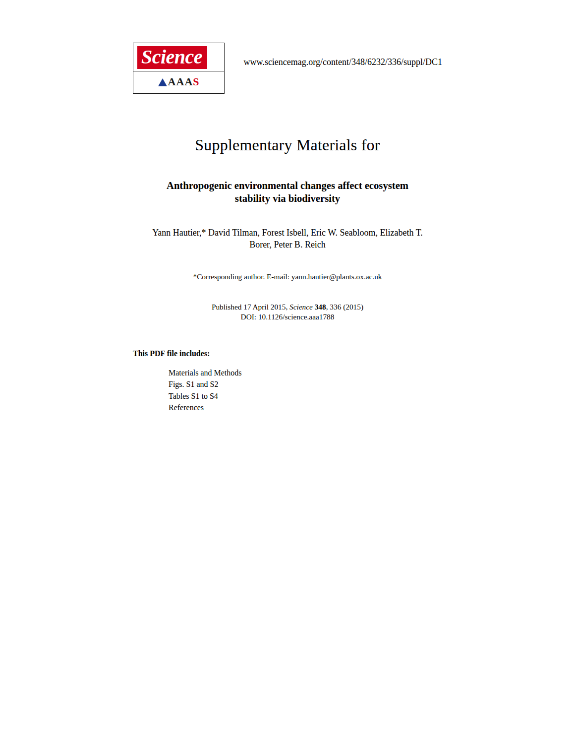Science
AAA S
www.sciencemag.org/content/348/6232/336/suppl/DC1
Supplementary Materials for
Anthropogenic environmental changes affect ecosystem stability via biodiversity
Yann Hautier,* David Tilman, Forest Isbell, Eric W. Seabloom, Elizabeth T. Borer, Peter B. Reich
*Corresponding author. E-mail: yann.hautier@plants.ox.ac.uk
Published 17 April 2015, Science 348, 336 (2015)
DOI: 10.1126/science.aaa1788
This PDF file includes:
Materials and Methods
Figs. S1 and S2
Tables S1 to S4
References